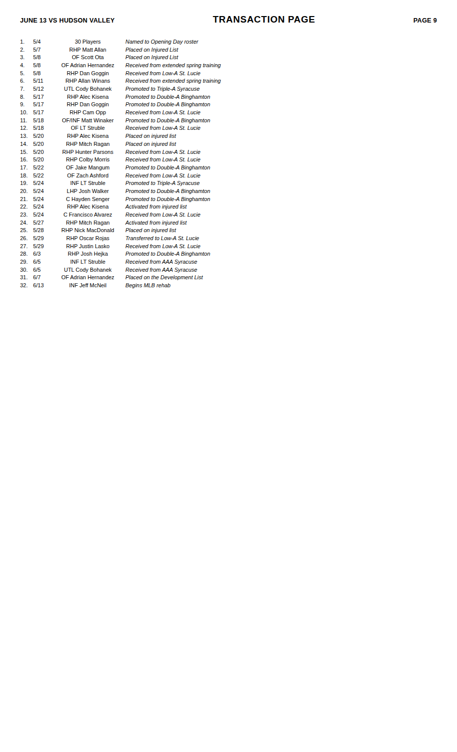June 13 vs Hudson Valley
Transaction Page
Page 9
| 1. | 5/4 | 30 Players | Named to Opening Day roster |
| 2. | 5/7 | RHP Matt Allan | Placed on Injured List |
| 3. | 5/8 | OF Scott Ota | Placed on Injured List |
| 4. | 5/8 | OF Adrian Hernandez | Received from extended spring training |
| 5. | 5/8 | RHP Dan Goggin | Received from Low-A St. Lucie |
| 6. | 5/11 | RHP Allan Winans | Received from extended spring training |
| 7. | 5/12 | UTL Cody Bohanek | Promoted to Triple-A Syracuse |
| 8. | 5/17 | RHP Alec Kisena | Promoted to Double-A Binghamton |
| 9. | 5/17 | RHP Dan Goggin | Promoted to Double-A Binghamton |
| 10. | 5/17 | RHP Cam Opp | Received from Low-A St. Lucie |
| 11. | 5/18 | OF/INF Matt Winaker | Promoted to Double-A Binghamton |
| 12. | 5/18 | OF LT Struble | Received from Low-A St. Lucie |
| 13. | 5/20 | RHP Alec Kisena | Placed on injured list |
| 14. | 5/20 | RHP Mitch Ragan | Placed on injured list |
| 15. | 5/20 | RHP Hunter Parsons | Received from Low-A St. Lucie |
| 16. | 5/20 | RHP Colby Morris | Received from Low-A St. Lucie |
| 17. | 5/22 | OF Jake Mangum | Promoted to Double-A Binghamton |
| 18. | 5/22 | OF Zach Ashford | Received from Low-A St. Lucie |
| 19. | 5/24 | INF LT Struble | Promoted to Triple-A Syracuse |
| 20. | 5/24 | LHP Josh Walker | Promoted to Double-A Binghamton |
| 21. | 5/24 | C Hayden Senger | Promoted to Double-A Binghamton |
| 22. | 5/24 | RHP Alec Kisena | Activated from injured list |
| 23. | 5/24 | C Francisco Alvarez | Received from Low-A St. Lucie |
| 24. | 5/27 | RHP Mitch Ragan | Activated from injured list |
| 25. | 5/28 | RHP Nick MacDonald | Placed on injured list |
| 26. | 5/29 | RHP Oscar Rojas | Transferred to Low-A St. Lucie |
| 27. | 5/29 | RHP Justin Lasko | Received from Low-A St. Lucie |
| 28. | 6/3 | RHP Josh Hejka | Promoted to Double-A Binghamton |
| 29. | 6/5 | INF LT Struble | Received from AAA Syracuse |
| 30. | 6/5 | UTL Cody Bohanek | Received from AAA Syracuse |
| 31. | 6/7 | OF Adrian Hernandez | Placed on the Development List |
| 32. | 6/13 | INF Jeff McNeil | Begins MLB rehab |